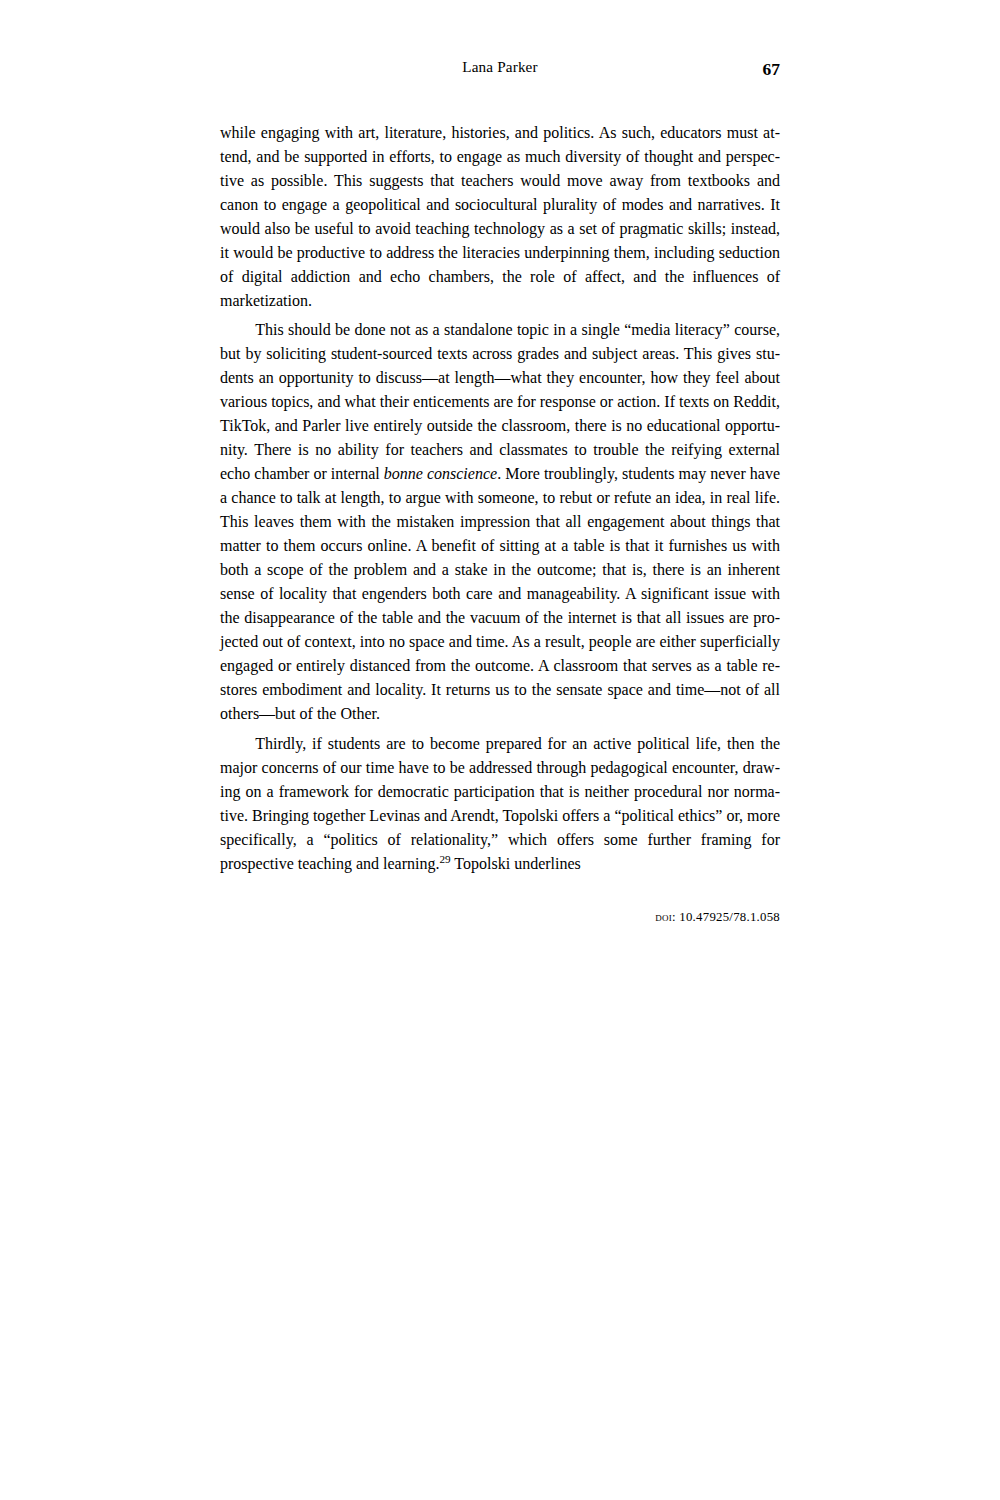Lana Parker 67
while engaging with art, literature, histories, and politics. As such, educators must attend, and be supported in efforts, to engage as much diversity of thought and perspective as possible. This suggests that teachers would move away from textbooks and canon to engage a geopolitical and sociocultural plurality of modes and narratives. It would also be useful to avoid teaching technology as a set of pragmatic skills; instead, it would be productive to address the literacies underpinning them, including seduction of digital addiction and echo chambers, the role of affect, and the influences of marketization.
This should be done not as a standalone topic in a single “media literacy” course, but by soliciting student-sourced texts across grades and subject areas. This gives students an opportunity to discuss—at length—what they encounter, how they feel about various topics, and what their enticements are for response or action. If texts on Reddit, TikTok, and Parler live entirely outside the classroom, there is no educational opportunity. There is no ability for teachers and classmates to trouble the reifying external echo chamber or internal bonne conscience. More troublingly, students may never have a chance to talk at length, to argue with someone, to rebut or refute an idea, in real life. This leaves them with the mistaken impression that all engagement about things that matter to them occurs online. A benefit of sitting at a table is that it furnishes us with both a scope of the problem and a stake in the outcome; that is, there is an inherent sense of locality that engenders both care and manageability. A significant issue with the disappearance of the table and the vacuum of the internet is that all issues are projected out of context, into no space and time. As a result, people are either superficially engaged or entirely distanced from the outcome. A classroom that serves as a table restores embodiment and locality. It returns us to the sensate space and time—not of all others—but of the Other.
Thirdly, if students are to become prepared for an active political life, then the major concerns of our time have to be addressed through pedagogical encounter, drawing on a framework for democratic participation that is neither procedural nor normative. Bringing together Levinas and Arendt, Topolski offers a “political ethics” or, more specifically, a “politics of relationality,” which offers some further framing for prospective teaching and learning.29 Topolski underlines
doi: 10.47925/78.1.058